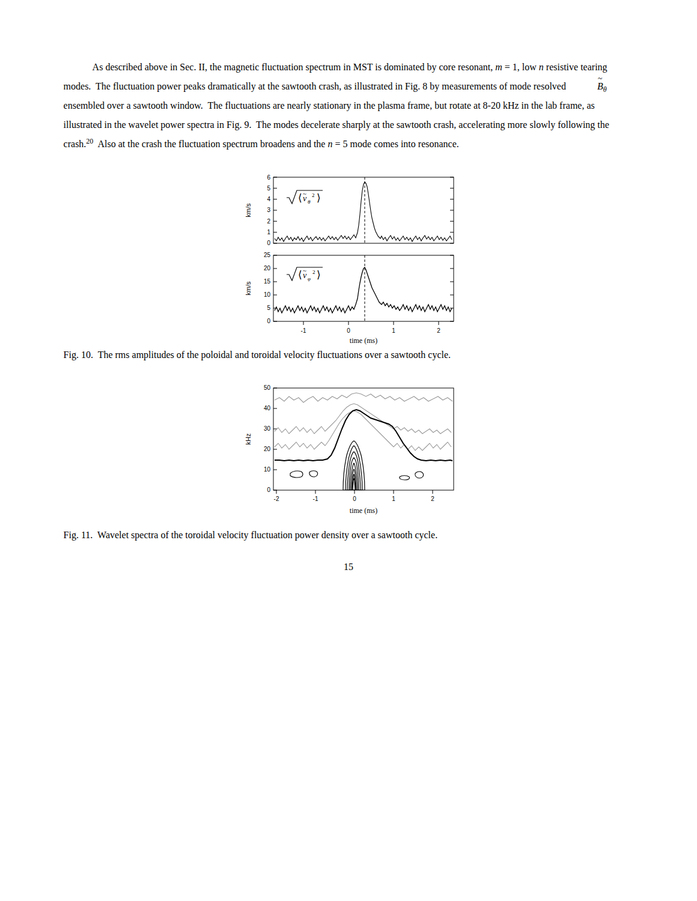As described above in Sec. II, the magnetic fluctuation spectrum in MST is dominated by core resonant, m = 1, low n resistive tearing modes. The fluctuation power peaks dramatically at the sawtooth crash, as illustrated in Fig. 8 by measurements of mode resolved Bθ ensembled over a sawtooth window. The fluctuations are nearly stationary in the plasma frame, but rotate at 8-20 kHz in the lab frame, as illustrated in the wavelet power spectra in Fig. 9. The modes decelerate sharply at the sawtooth crash, accelerating more slowly following the crash.20 Also at the crash the fluctuation spectrum broadens and the n = 5 mode comes into resonance.
0 1 2 3 4 5 6 km/s ⟨ ⟩ v ~ θ 2 0 5 10 15 20 25 km/s ⟨ ⟩ v ~ φ 2 -1 0 1 2 time (ms)
Fig. 10. The rms amplitudes of the poloidal and toroidal velocity fluctuations over a sawtooth cycle.
0 10 20 30 40 50 kHz -2 -1 0 1 2 time (ms)
Fig. 11. Wavelet spectra of the toroidal velocity fluctuation power density over a sawtooth cycle.
15